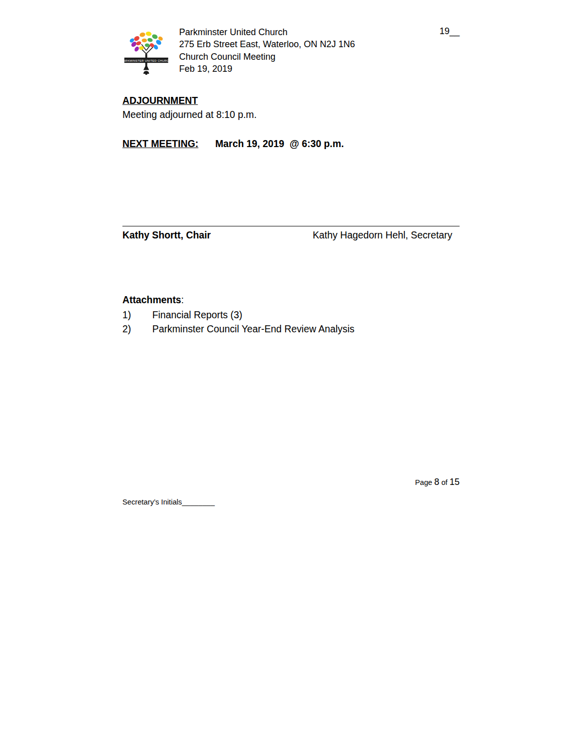PARKMINSTER UNITED CHURCH
Parkminster United Church
275 Erb Street East, Waterloo, ON N2J 1N6
Church Council Meeting
Feb 19, 2019
19__
ADJOURNMENT
Meeting adjourned at 8:10 p.m.
NEXT MEETING: March 19, 2019 @ 6:30 p.m.
Kathy Shortt, Chair Kathy Hagedorn Hehl, Secretary
Attachments:
1) Financial Reports (3)
2) Parkminster Council Year-End Review Analysis
Page 8 of 15
Secretary’s Initials________